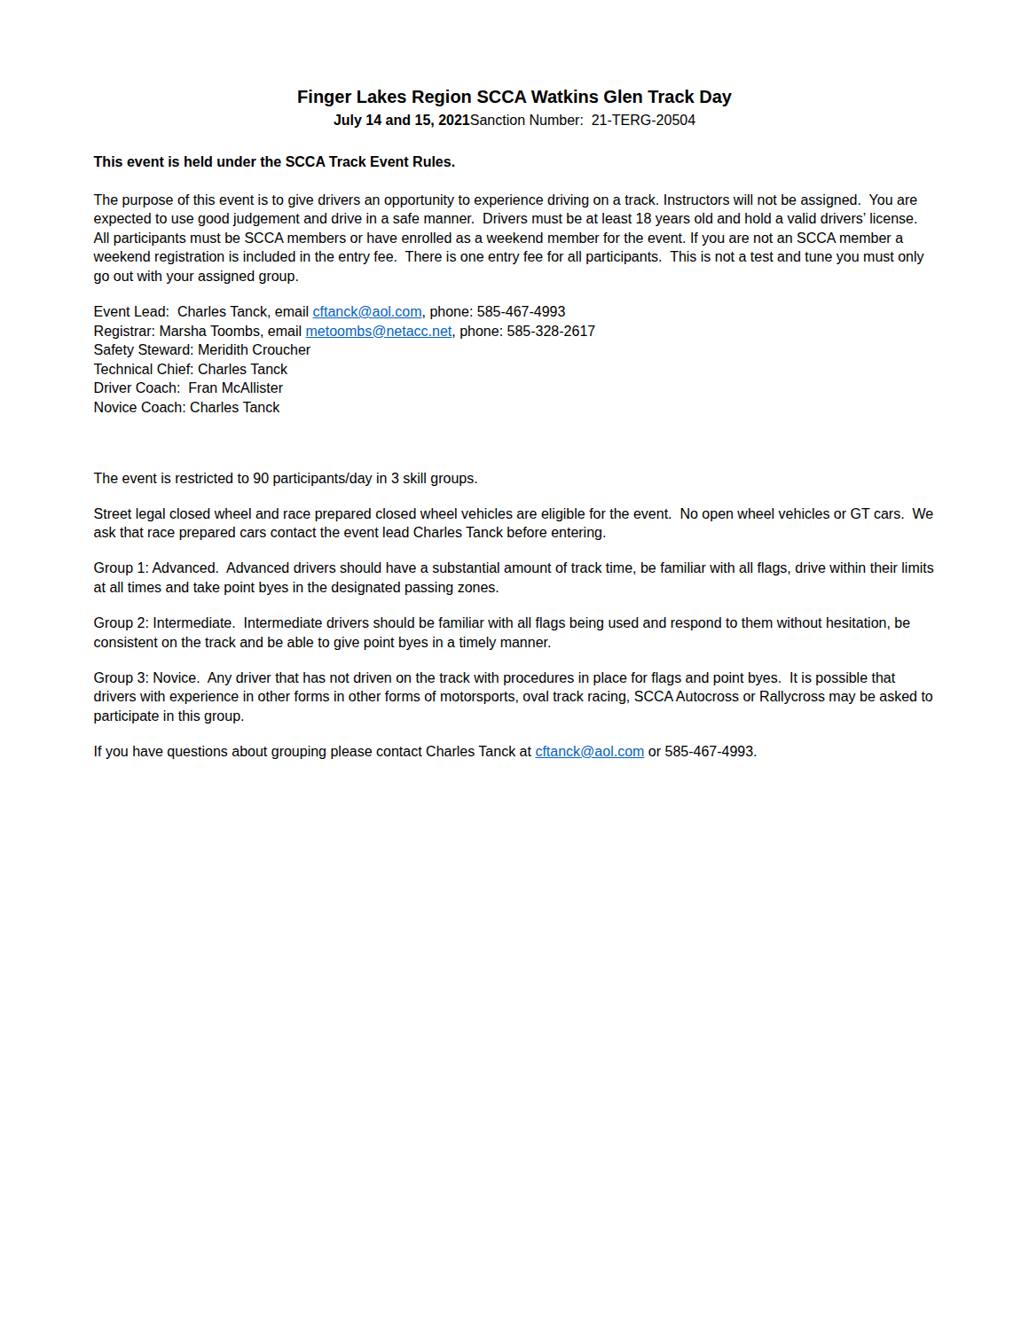Finger Lakes Region SCCA Watkins Glen Track Day
July 14 and 15, 2021 Sanction Number: 21-TERG-20504
This event is held under the SCCA Track Event Rules.
The purpose of this event is to give drivers an opportunity to experience driving on a track. Instructors will not be assigned. You are expected to use good judgement and drive in a safe manner. Drivers must be at least 18 years old and hold a valid drivers’ license. All participants must be SCCA members or have enrolled as a weekend member for the event. If you are not an SCCA member a weekend registration is included in the entry fee. There is one entry fee for all participants. This is not a test and tune you must only go out with your assigned group.
Event Lead: Charles Tanck, email cftanck@aol.com, phone: 585-467-4993
Registrar: Marsha Toombs, email metoombs@netacc.net, phone: 585-328-2617
Safety Steward: Meridith Croucher
Technical Chief: Charles Tanck
Driver Coach: Fran McAllister
Novice Coach: Charles Tanck
The event is restricted to 90 participants/day in 3 skill groups.
Street legal closed wheel and race prepared closed wheel vehicles are eligible for the event. No open wheel vehicles or GT cars. We ask that race prepared cars contact the event lead Charles Tanck before entering.
Group 1: Advanced. Advanced drivers should have a substantial amount of track time, be familiar with all flags, drive within their limits at all times and take point byes in the designated passing zones.
Group 2: Intermediate. Intermediate drivers should be familiar with all flags being used and respond to them without hesitation, be consistent on the track and be able to give point byes in a timely manner.
Group 3: Novice. Any driver that has not driven on the track with procedures in place for flags and point byes. It is possible that drivers with experience in other forms in other forms of motorsports, oval track racing, SCCA Autocross or Rallycross may be asked to participate in this group.
If you have questions about grouping please contact Charles Tanck at cftanck@aol.com or 585-467-4993.